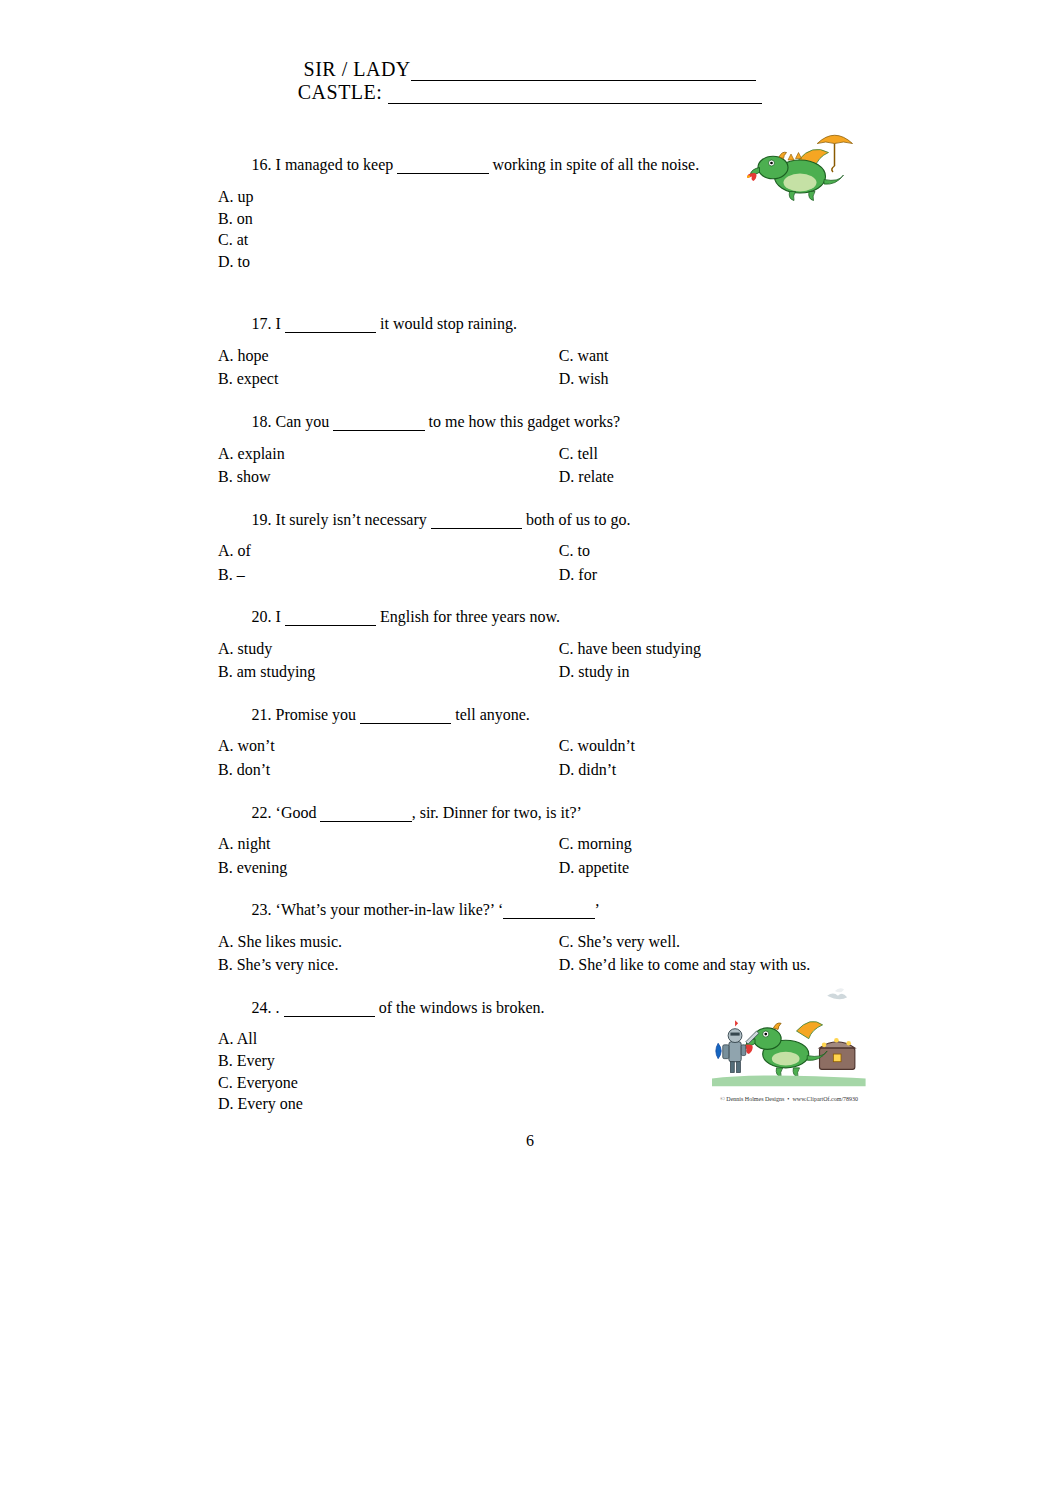SIR / LADY
CASTLE:
16. I managed to keep working in spite of all the noise.
A. up
B. on
C. at
D. to
17. I it would stop raining.
| A. hope | C. want |
| B. expect | D. wish |
18. Can you to me how this gadget works?
| A. explain | C. tell |
| B. show | D. relate |
19. It surely isn’t necessary both of us to go.
| A. of | C. to |
| B. – | D. for |
20. I English for three years now.
| A. study | C. have been studying |
| B. am studying | D. study in |
21. Promise you tell anyone.
| A. won’t | C. wouldn’t |
| B. don’t | D. didn’t |
22. ‘Good , sir. Dinner for two, is it?’
| A. night | C. morning |
| B. evening | D. appetite |
23. ‘What’s your mother-in-law like?’ ‘ ’
| A. She likes music. | C. She’s very well. |
| B. She’s very nice. | D. She’d like to come and stay with us. |
24. . of the windows is broken.
A. All
B. Every
C. Everyone
D. Every one
© Dennis Holmes Designs • www.ClipartOf.com/78930
6